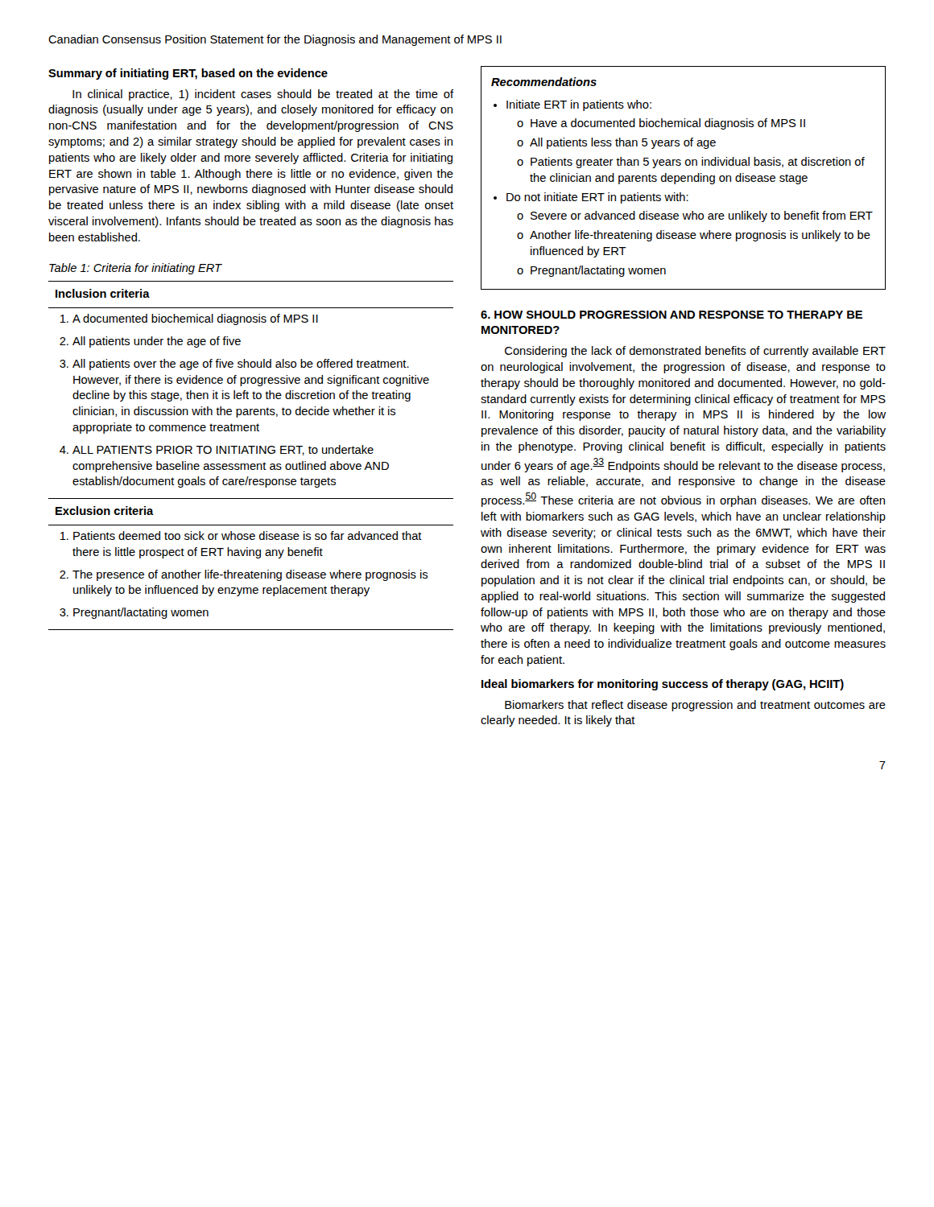Canadian Consensus Position Statement for the Diagnosis and Management of MPS II
Summary of initiating ERT, based on the evidence
In clinical practice, 1) incident cases should be treated at the time of diagnosis (usually under age 5 years), and closely monitored for efficacy on non-CNS manifestation and for the development/progression of CNS symptoms; and 2) a similar strategy should be applied for prevalent cases in patients who are likely older and more severely afflicted. Criteria for initiating ERT are shown in table 1. Although there is little or no evidence, given the pervasive nature of MPS II, newborns diagnosed with Hunter disease should be treated unless there is an index sibling with a mild disease (late onset visceral involvement). Infants should be treated as soon as the diagnosis has been established.
Table 1: Criteria for initiating ERT
| Inclusion criteria |
| --- |
| A documented biochemical diagnosis of MPS II All patients under the age of five All patients over the age of five should also be offered treatment. However, if there is evidence of progressive and significant cognitive decline by this stage, then it is left to the discretion of the treating clinician, in discussion with the parents, to decide whether it is appropriate to commence treatment ALL PATIENTS PRIOR TO INITIATING ERT, to undertake comprehensive baseline assessment as outlined above AND establish/document goals of care/response targets |
| Exclusion criteria |
| Patients deemed too sick or whose disease is so far advanced that there is little prospect of ERT having any benefit The presence of another life-threatening disease where prognosis is unlikely to be influenced by enzyme replacement therapy Pregnant/lactating women |
Recommendations
Initiate ERT in patients who:
Have a documented biochemical diagnosis of MPS II
All patients less than 5 years of age
Patients greater than 5 years on individual basis, at discretion of the clinician and parents depending on disease stage
Do not initiate ERT in patients with:
Severe or advanced disease who are unlikely to benefit from ERT
Another life-threatening disease where prognosis is unlikely to be influenced by ERT
Pregnant/lactating women
6. HOW SHOULD PROGRESSION AND RESPONSE TO THERAPY BE MONITORED?
Considering the lack of demonstrated benefits of currently available ERT on neurological involvement, the progression of disease, and response to therapy should be thoroughly monitored and documented. However, no gold-standard currently exists for determining clinical efficacy of treatment for MPS II. Monitoring response to therapy in MPS II is hindered by the low prevalence of this disorder, paucity of natural history data, and the variability in the phenotype. Proving clinical benefit is difficult, especially in patients under 6 years of age.33 Endpoints should be relevant to the disease process, as well as reliable, accurate, and responsive to change in the disease process.50 These criteria are not obvious in orphan diseases. We are often left with biomarkers such as GAG levels, which have an unclear relationship with disease severity; or clinical tests such as the 6MWT, which have their own inherent limitations. Furthermore, the primary evidence for ERT was derived from a randomized double-blind trial of a subset of the MPS II population and it is not clear if the clinical trial endpoints can, or should, be applied to real-world situations. This section will summarize the suggested follow-up of patients with MPS II, both those who are on therapy and those who are off therapy. In keeping with the limitations previously mentioned, there is often a need to individualize treatment goals and outcome measures for each patient.
Ideal biomarkers for monitoring success of therapy (GAG, HCIIT)
Biomarkers that reflect disease progression and treatment outcomes are clearly needed. It is likely that
7